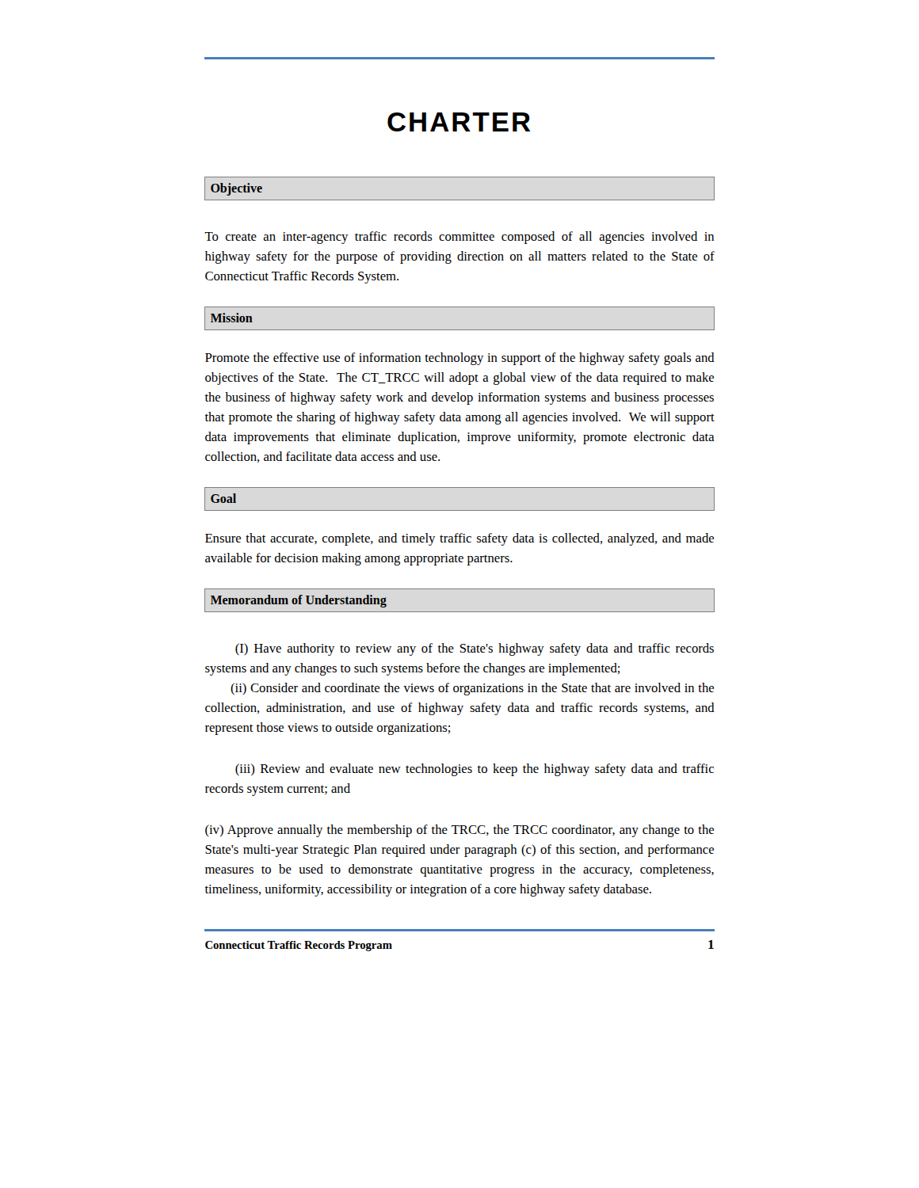CHARTER
Objective
To create an inter-agency traffic records committee composed of all agencies involved in highway safety for the purpose of providing direction on all matters related to the State of Connecticut Traffic Records System.
Mission
Promote the effective use of information technology in support of the highway safety goals and objectives of the State. The CT_TRCC will adopt a global view of the data required to make the business of highway safety work and develop information systems and business processes that promote the sharing of highway safety data among all agencies involved. We will support data improvements that eliminate duplication, improve uniformity, promote electronic data collection, and facilitate data access and use.
Goal
Ensure that accurate, complete, and timely traffic safety data is collected, analyzed, and made available for decision making among appropriate partners.
Memorandum of Understanding
(I) Have authority to review any of the State's highway safety data and traffic records systems and any changes to such systems before the changes are implemented;
(ii) Consider and coordinate the views of organizations in the State that are involved in the collection, administration, and use of highway safety data and traffic records systems, and represent those views to outside organizations;
(iii) Review and evaluate new technologies to keep the highway safety data and traffic records system current; and
(iv) Approve annually the membership of the TRCC, the TRCC coordinator, any change to the State's multi-year Strategic Plan required under paragraph (c) of this section, and performance measures to be used to demonstrate quantitative progress in the accuracy, completeness, timeliness, uniformity, accessibility or integration of a core highway safety database.
Connecticut Traffic Records Program
1